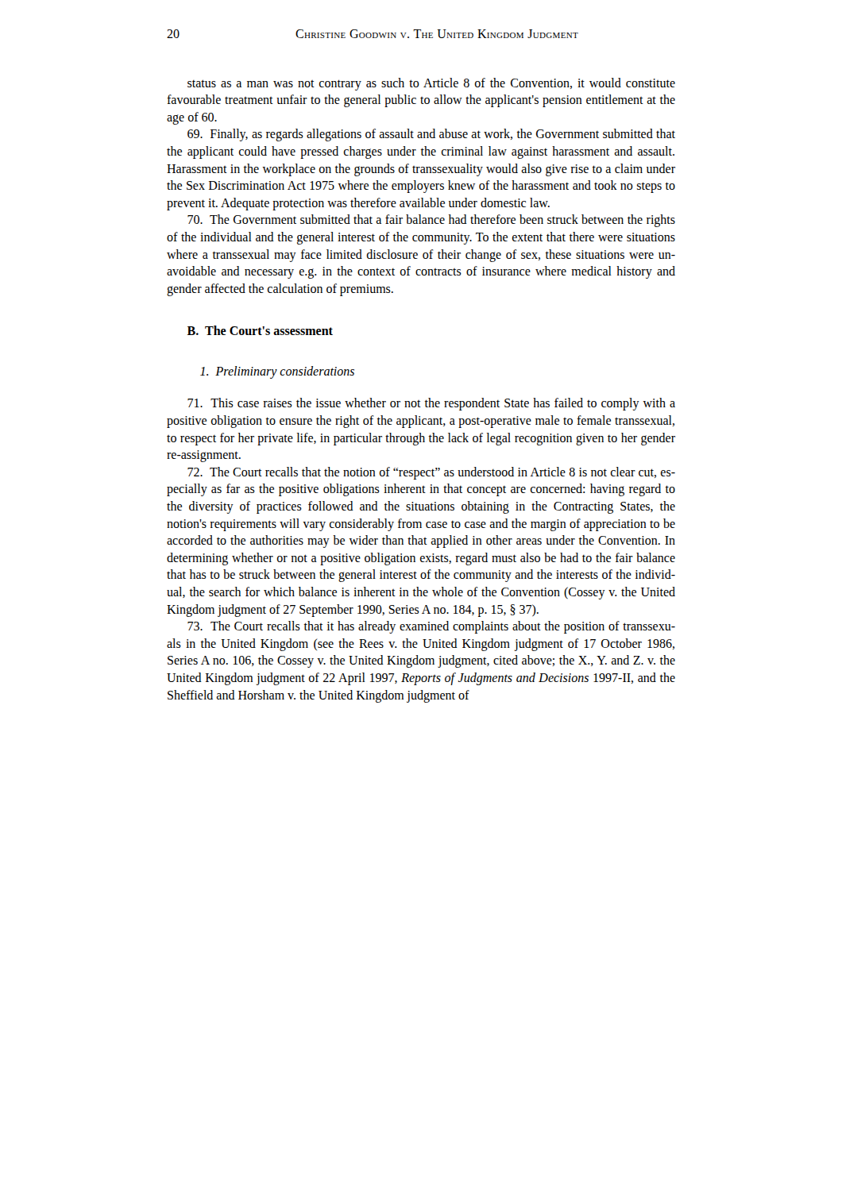20 Christine Goodwin v. The United Kingdom Judgment
status as a man was not contrary as such to Article 8 of the Convention, it would constitute favourable treatment unfair to the general public to allow the applicant's pension entitlement at the age of 60.
69. Finally, as regards allegations of assault and abuse at work, the Government submitted that the applicant could have pressed charges under the criminal law against harassment and assault. Harassment in the workplace on the grounds of transsexuality would also give rise to a claim under the Sex Discrimination Act 1975 where the employers knew of the harassment and took no steps to prevent it. Adequate protection was therefore available under domestic law.
70. The Government submitted that a fair balance had therefore been struck between the rights of the individual and the general interest of the community. To the extent that there were situations where a transsexual may face limited disclosure of their change of sex, these situations were unavoidable and necessary e.g. in the context of contracts of insurance where medical history and gender affected the calculation of premiums.
B. The Court's assessment
1. Preliminary considerations
71. This case raises the issue whether or not the respondent State has failed to comply with a positive obligation to ensure the right of the applicant, a post-operative male to female transsexual, to respect for her private life, in particular through the lack of legal recognition given to her gender re-assignment.
72. The Court recalls that the notion of “respect” as understood in Article 8 is not clear cut, especially as far as the positive obligations inherent in that concept are concerned: having regard to the diversity of practices followed and the situations obtaining in the Contracting States, the notion's requirements will vary considerably from case to case and the margin of appreciation to be accorded to the authorities may be wider than that applied in other areas under the Convention. In determining whether or not a positive obligation exists, regard must also be had to the fair balance that has to be struck between the general interest of the community and the interests of the individual, the search for which balance is inherent in the whole of the Convention (Cossey v. the United Kingdom judgment of 27 September 1990, Series A no. 184, p. 15, § 37).
73. The Court recalls that it has already examined complaints about the position of transsexuals in the United Kingdom (see the Rees v. the United Kingdom judgment of 17 October 1986, Series A no. 106, the Cossey v. the United Kingdom judgment, cited above; the X., Y. and Z. v. the United Kingdom judgment of 22 April 1997, Reports of Judgments and Decisions 1997-II, and the Sheffield and Horsham v. the United Kingdom judgment of